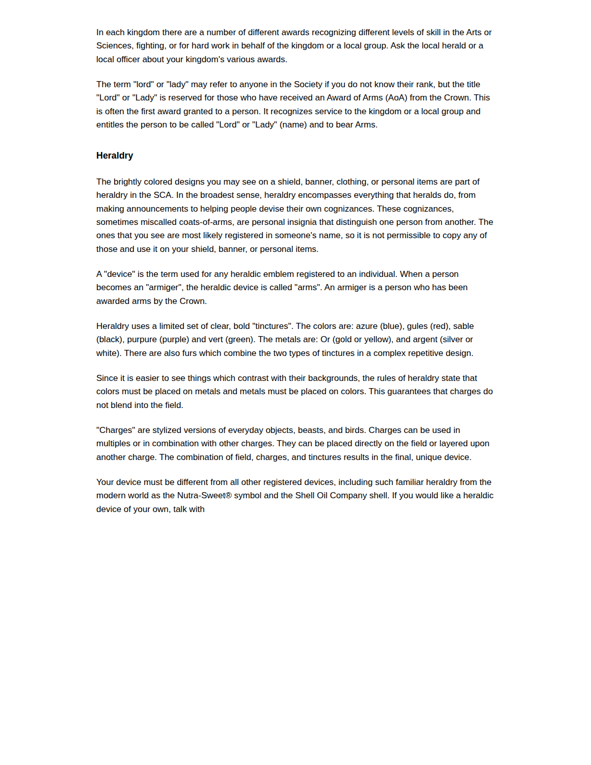In each kingdom there are a number of different awards recognizing different levels of skill in the Arts or Sciences, fighting, or for hard work in behalf of the kingdom or a local group. Ask the local herald or a local officer about your kingdom's various awards.
The term "lord" or "lady" may refer to anyone in the Society if you do not know their rank, but the title "Lord" or "Lady" is reserved for those who have received an Award of Arms (AoA) from the Crown. This is often the first award granted to a person. It recognizes service to the kingdom or a local group and entitles the person to be called "Lord" or "Lady" (name) and to bear Arms.
Heraldry
The brightly colored designs you may see on a shield, banner, clothing, or personal items are part of heraldry in the SCA. In the broadest sense, heraldry encompasses everything that heralds do, from making announcements to helping people devise their own cognizances. These cognizances, sometimes miscalled coats-of-arms, are personal insignia that distinguish one person from another. The ones that you see are most likely registered in someone's name, so it is not permissible to copy any of those and use it on your shield, banner, or personal items.
A "device" is the term used for any heraldic emblem registered to an individual. When a person becomes an "armiger", the heraldic device is called "arms". An armiger is a person who has been awarded arms by the Crown.
Heraldry uses a limited set of clear, bold "tinctures". The colors are: azure (blue), gules (red), sable (black), purpure (purple) and vert (green). The metals are: Or (gold or yellow), and argent (silver or white). There are also furs which combine the two types of tinctures in a complex repetitive design.
Since it is easier to see things which contrast with their backgrounds, the rules of heraldry state that colors must be placed on metals and metals must be placed on colors. This guarantees that charges do not blend into the field.
"Charges" are stylized versions of everyday objects, beasts, and birds. Charges can be used in multiples or in combination with other charges. They can be placed directly on the field or layered upon another charge. The combination of field, charges, and tinctures results in the final, unique device.
Your device must be different from all other registered devices, including such familiar heraldry from the modern world as the Nutra-Sweet® symbol and the Shell Oil Company shell. If you would like a heraldic device of your own, talk with